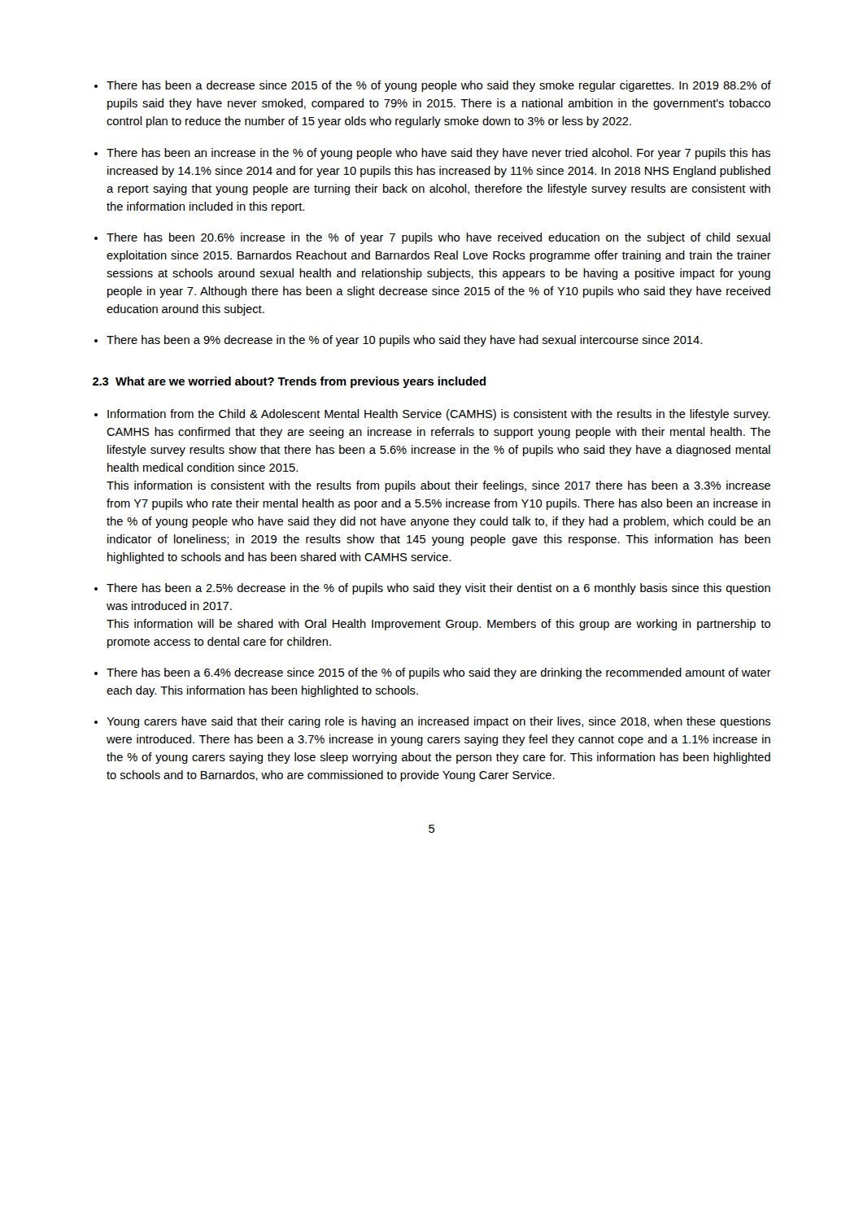There has been a decrease since 2015 of the % of young people who said they smoke regular cigarettes. In 2019 88.2% of pupils said they have never smoked, compared to 79% in 2015. There is a national ambition in the government's tobacco control plan to reduce the number of 15 year olds who regularly smoke down to 3% or less by 2022.
There has been an increase in the % of young people who have said they have never tried alcohol. For year 7 pupils this has increased by 14.1% since 2014 and for year 10 pupils this has increased by 11% since 2014. In 2018 NHS England published a report saying that young people are turning their back on alcohol, therefore the lifestyle survey results are consistent with the information included in this report.
There has been 20.6% increase in the % of year 7 pupils who have received education on the subject of child sexual exploitation since 2015. Barnardos Reachout and Barnardos Real Love Rocks programme offer training and train the trainer sessions at schools around sexual health and relationship subjects, this appears to be having a positive impact for young people in year 7. Although there has been a slight decrease since 2015 of the % of Y10 pupils who said they have received education around this subject.
There has been a 9% decrease in the % of year 10 pupils who said they have had sexual intercourse since 2014.
2.3 What are we worried about? Trends from previous years included
Information from the Child & Adolescent Mental Health Service (CAMHS) is consistent with the results in the lifestyle survey. CAMHS has confirmed that they are seeing an increase in referrals to support young people with their mental health. The lifestyle survey results show that there has been a 5.6% increase in the % of pupils who said they have a diagnosed mental health medical condition since 2015.
This information is consistent with the results from pupils about their feelings, since 2017 there has been a 3.3% increase from Y7 pupils who rate their mental health as poor and a 5.5% increase from Y10 pupils. There has also been an increase in the % of young people who have said they did not have anyone they could talk to, if they had a problem, which could be an indicator of loneliness; in 2019 the results show that 145 young people gave this response. This information has been highlighted to schools and has been shared with CAMHS service.
There has been a 2.5% decrease in the % of pupils who said they visit their dentist on a 6 monthly basis since this question was introduced in 2017.
This information will be shared with Oral Health Improvement Group. Members of this group are working in partnership to promote access to dental care for children.
There has been a 6.4% decrease since 2015 of the % of pupils who said they are drinking the recommended amount of water each day. This information has been highlighted to schools.
Young carers have said that their caring role is having an increased impact on their lives, since 2018, when these questions were introduced. There has been a 3.7% increase in young carers saying they feel they cannot cope and a 1.1% increase in the % of young carers saying they lose sleep worrying about the person they care for. This information has been highlighted to schools and to Barnardos, who are commissioned to provide Young Carer Service.
5